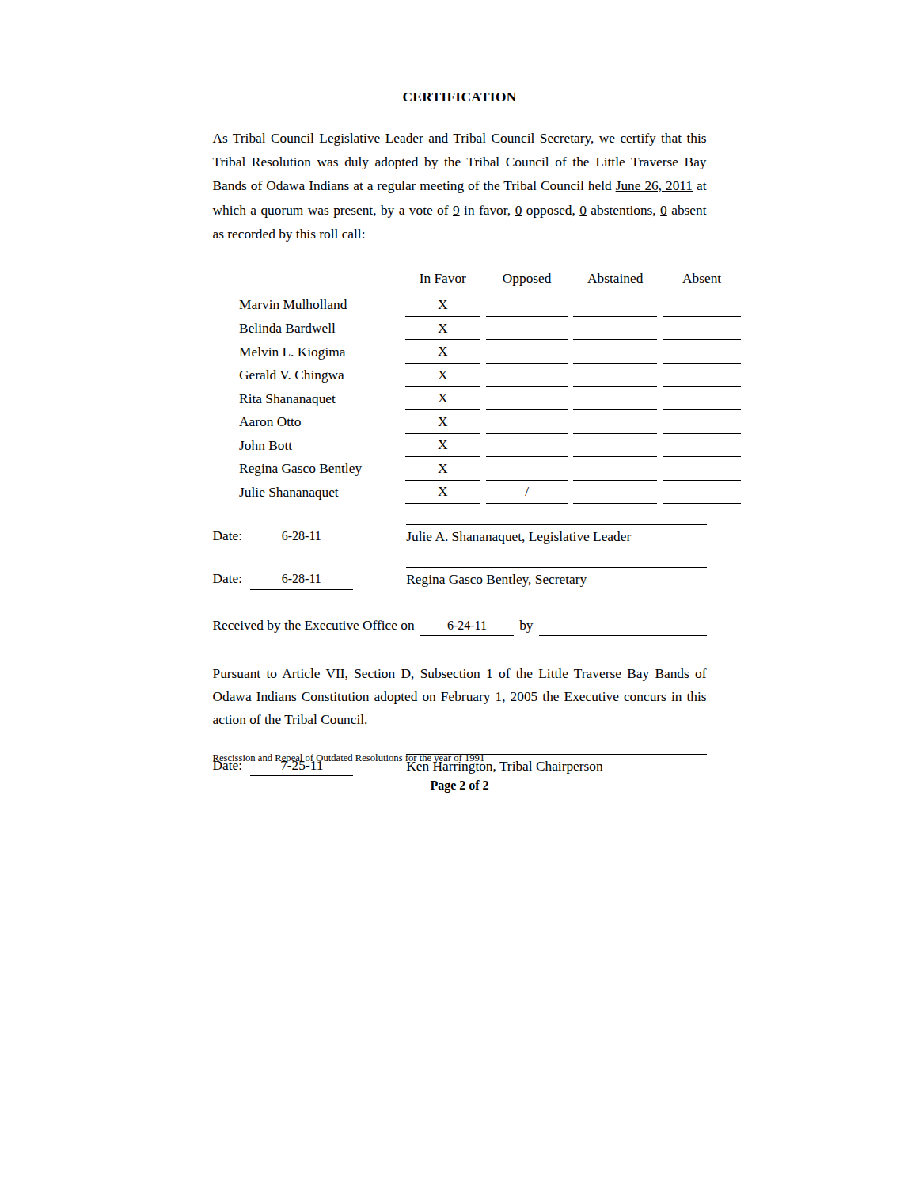CERTIFICATION
As Tribal Council Legislative Leader and Tribal Council Secretary, we certify that this Tribal Resolution was duly adopted by the Tribal Council of the Little Traverse Bay Bands of Odawa Indians at a regular meeting of the Tribal Council held June 26, 2011 at which a quorum was present, by a vote of 9 in favor, 0 opposed, 0 abstentions, 0 absent as recorded by this roll call:
| | In Favor | | Opposed | | Abstained | | Absent |
| --- | --- | --- | --- | --- | --- | --- | --- |
| Marvin Mulholland | X | | | | | | |
| Belinda Bardwell | X | | | | | | |
| Melvin L. Kiogima | X | | | | | | |
| Gerald V. Chingwa | X | | | | | | |
| Rita Shananaquet | X | | | | | | |
| Aaron Otto | X | | | | | | |
| John Bott | X | | | | | | |
| Regina Gasco Bentley | X | | | | | | |
| Julie Shananaquet | X | | / | | | | |
Date: 6-28-11
Julie A. Shananaquet, Legislative Leader
Date: 6-28-11
Regina Gasco Bentley, Secretary
Received by the Executive Office on 6-24-11 by
Pursuant to Article VII, Section D, Subsection 1 of the Little Traverse Bay Bands of Odawa Indians Constitution adopted on February 1, 2005 the Executive concurs in this action of the Tribal Council.
Date: 7-25-11
Ken Harrington, Tribal Chairperson
Rescission and Repeal of Outdated Resolutions for the year of 1991
Page 2 of 2